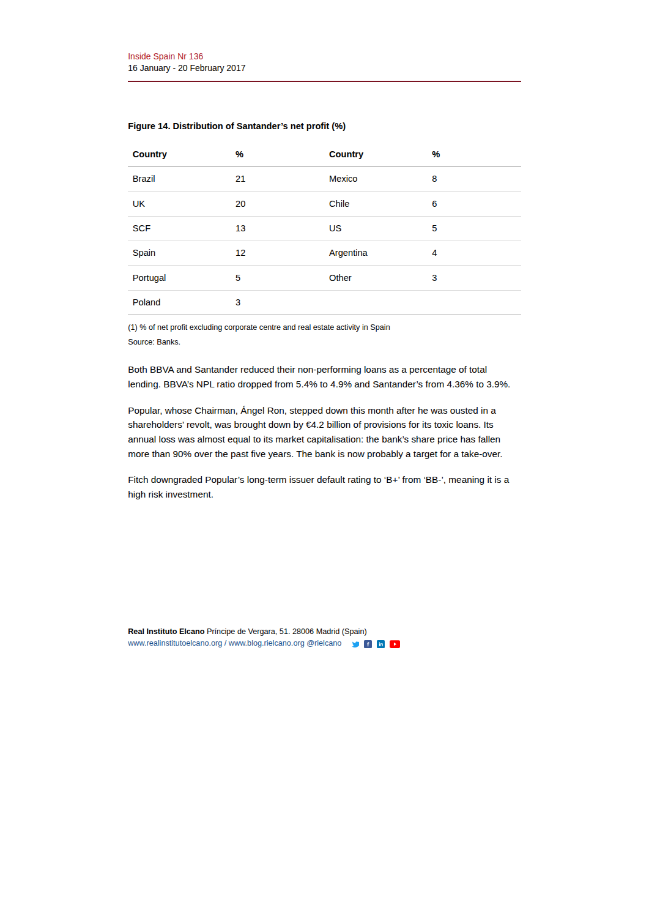Inside Spain Nr 136
16 January - 20 February 2017
Figure 14. Distribution of Santander’s net profit (%)
| Country | % | Country | % |
| --- | --- | --- | --- |
| Brazil | 21 | Mexico | 8 |
| UK | 20 | Chile | 6 |
| SCF | 13 | US | 5 |
| Spain | 12 | Argentina | 4 |
| Portugal | 5 | Other | 3 |
| Poland | 3 | | |
(1) % of net profit excluding corporate centre and real estate activity in Spain
Source: Banks.
Both BBVA and Santander reduced their non-performing loans as a percentage of total lending. BBVA’s NPL ratio dropped from 5.4% to 4.9% and Santander’s from 4.36% to 3.9%.
Popular, whose Chairman, Ángel Ron, stepped down this month after he was ousted in a shareholders’ revolt, was brought down by €4.2 billion of provisions for its toxic loans. Its annual loss was almost equal to its market capitalisation: the bank’s share price has fallen more than 90% over the past five years. The bank is now probably a target for a take-over.
Fitch downgraded Popular’s long-term issuer default rating to ‘B+’ from ‘BB-’, meaning it is a high risk investment.
Real Instituto Elcano Príncipe de Vergara, 51. 28006 Madrid (Spain)
www.realinstitutoelcano.org / www.blog.rielcano.org @rielcano